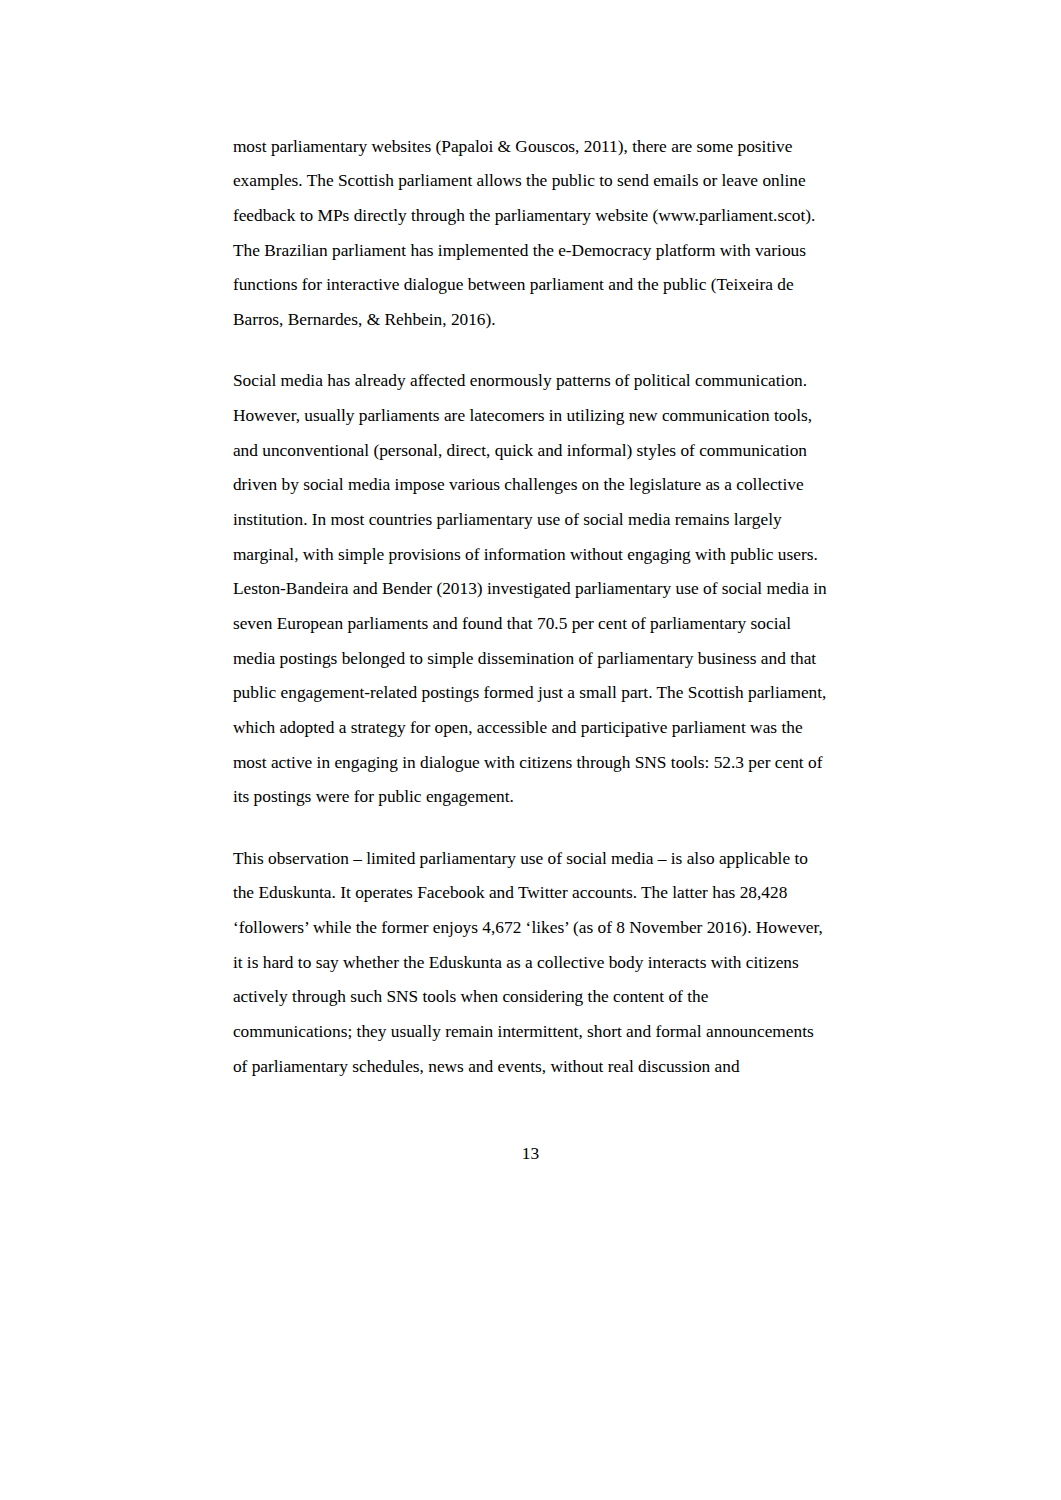most parliamentary websites (Papaloi & Gouscos, 2011), there are some positive examples. The Scottish parliament allows the public to send emails or leave online feedback to MPs directly through the parliamentary website (www.parliament.scot). The Brazilian parliament has implemented the e-Democracy platform with various functions for interactive dialogue between parliament and the public (Teixeira de Barros, Bernardes, & Rehbein, 2016).
Social media has already affected enormously patterns of political communication. However, usually parliaments are latecomers in utilizing new communication tools, and unconventional (personal, direct, quick and informal) styles of communication driven by social media impose various challenges on the legislature as a collective institution. In most countries parliamentary use of social media remains largely marginal, with simple provisions of information without engaging with public users. Leston-Bandeira and Bender (2013) investigated parliamentary use of social media in seven European parliaments and found that 70.5 per cent of parliamentary social media postings belonged to simple dissemination of parliamentary business and that public engagement-related postings formed just a small part. The Scottish parliament, which adopted a strategy for open, accessible and participative parliament was the most active in engaging in dialogue with citizens through SNS tools: 52.3 per cent of its postings were for public engagement.
This observation – limited parliamentary use of social media – is also applicable to the Eduskunta. It operates Facebook and Twitter accounts. The latter has 28,428 ‘followers’ while the former enjoys 4,672 ‘likes’ (as of 8 November 2016). However, it is hard to say whether the Eduskunta as a collective body interacts with citizens actively through such SNS tools when considering the content of the communications; they usually remain intermittent, short and formal announcements of parliamentary schedules, news and events, without real discussion and
13